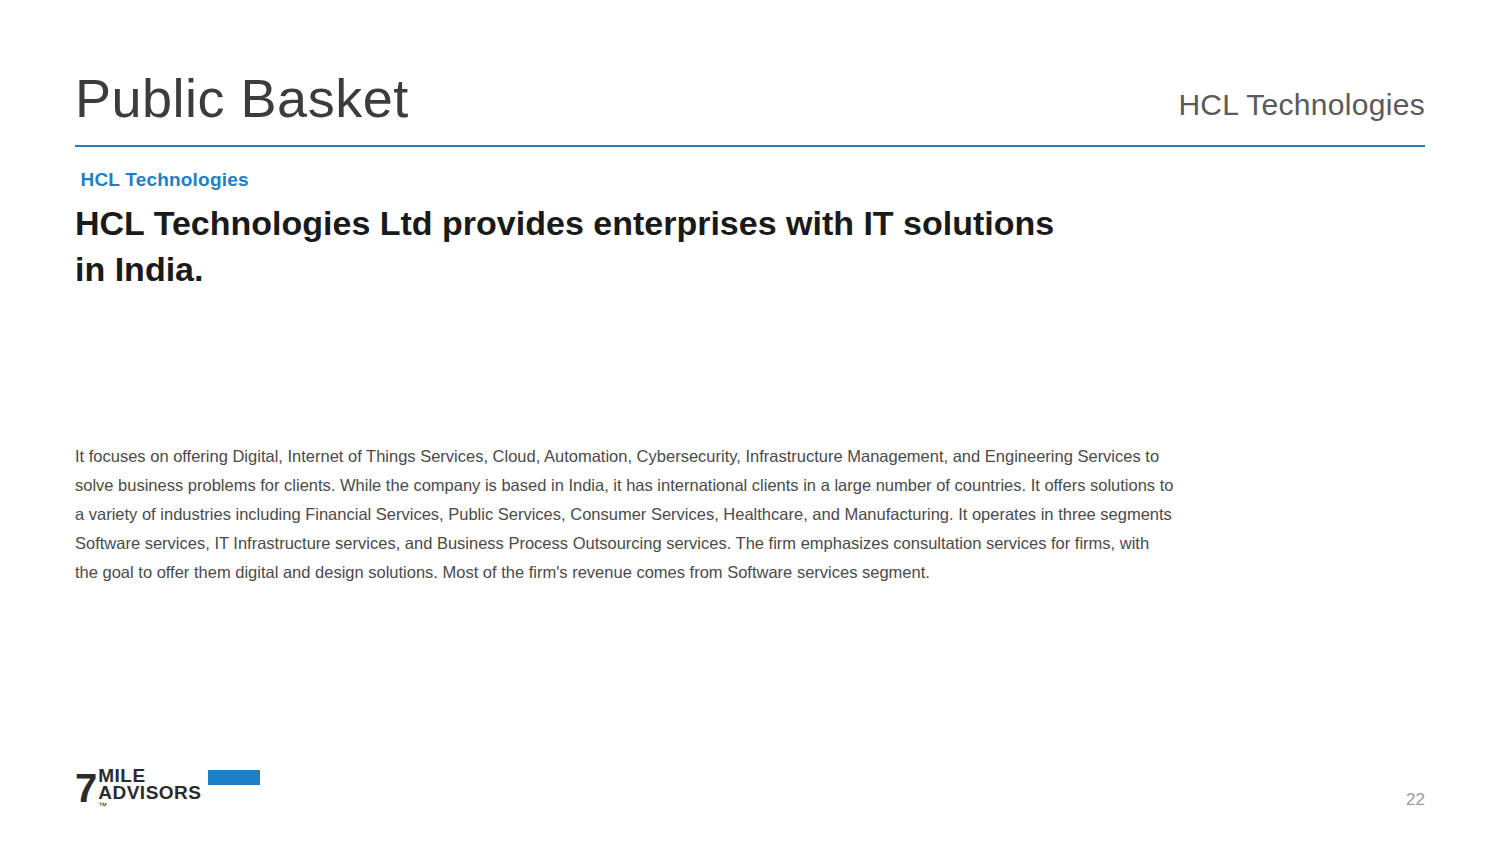Public Basket
HCL Technologies
HCL Technologies
HCL Technologies Ltd provides enterprises with IT solutions in India.
It focuses on offering Digital, Internet of Things Services, Cloud, Automation, Cybersecurity, Infrastructure Management, and Engineering Services to solve business problems for clients. While the company is based in India, it has international clients in a large number of countries. It offers solutions to a variety of industries including Financial Services, Public Services, Consumer Services, Healthcare, and Manufacturing. It operates in three segments Software services, IT Infrastructure services, and Business Process Outsourcing services. The firm emphasizes consultation services for firms, with the goal to offer them digital and design solutions. Most of the firm's revenue comes from Software services segment.
7 MILE ADVISORS™
22